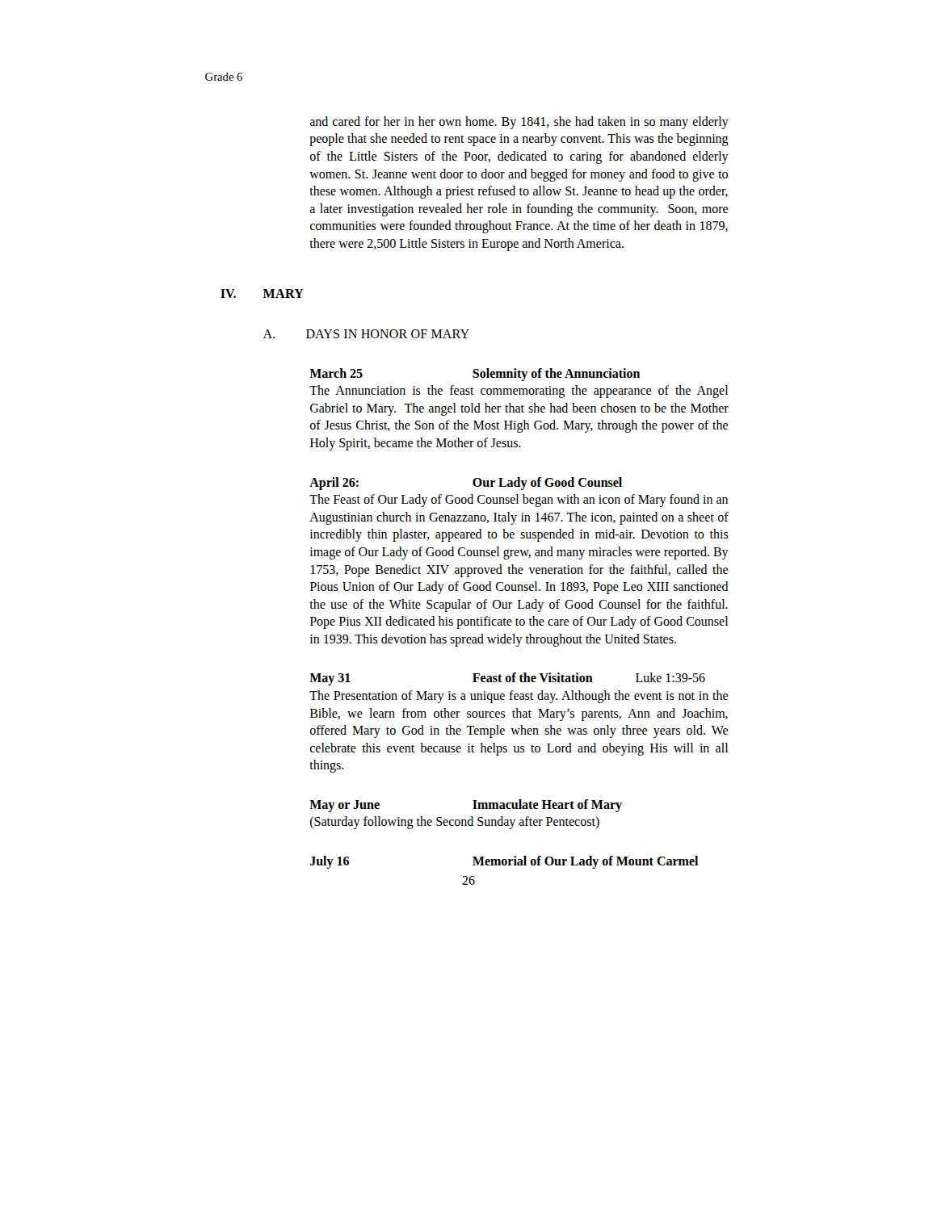Grade 6
and cared for her in her own home. By 1841, she had taken in so many elderly people that she needed to rent space in a nearby convent. This was the beginning of the Little Sisters of the Poor, dedicated to caring for abandoned elderly women. St. Jeanne went door to door and begged for money and food to give to these women. Although a priest refused to allow St. Jeanne to head up the order, a later investigation revealed her role in founding the community. Soon, more communities were founded throughout France. At the time of her death in 1879, there were 2,500 Little Sisters in Europe and North America.
IV. MARY
A. DAYS IN HONOR OF MARY
March 25 Solemnity of the Annunciation
The Annunciation is the feast commemorating the appearance of the Angel Gabriel to Mary. The angel told her that she had been chosen to be the Mother of Jesus Christ, the Son of the Most High God. Mary, through the power of the Holy Spirit, became the Mother of Jesus.
April 26: Our Lady of Good Counsel
The Feast of Our Lady of Good Counsel began with an icon of Mary found in an Augustinian church in Genazzano, Italy in 1467. The icon, painted on a sheet of incredibly thin plaster, appeared to be suspended in mid-air. Devotion to this image of Our Lady of Good Counsel grew, and many miracles were reported. By 1753, Pope Benedict XIV approved the veneration for the faithful, called the Pious Union of Our Lady of Good Counsel. In 1893, Pope Leo XIII sanctioned the use of the White Scapular of Our Lady of Good Counsel for the faithful. Pope Pius XII dedicated his pontificate to the care of Our Lady of Good Counsel in 1939. This devotion has spread widely throughout the United States.
May 31 Feast of the VisitationLuke 1:39-56
The Presentation of Mary is a unique feast day. Although the event is not in the Bible, we learn from other sources that Mary’s parents, Ann and Joachim, offered Mary to God in the Temple when she was only three years old. We celebrate this event because it helps us to Lord and obeying His will in all things.
May or June Immaculate Heart of Mary
(Saturday following the Second Sunday after Pentecost)
July 16 Memorial of Our Lady of Mount Carmel
26